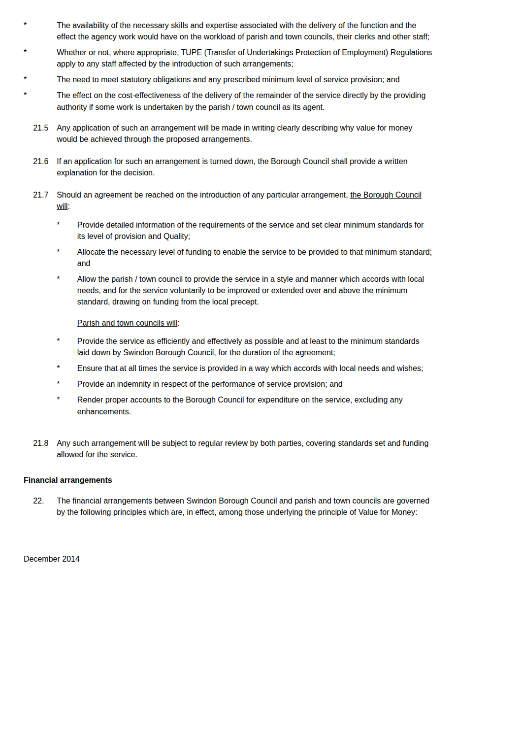* The availability of the necessary skills and expertise associated with the delivery of the function and the effect the agency work would have on the workload of parish and town councils, their clerks and other staff;
* Whether or not, where appropriate, TUPE (Transfer of Undertakings Protection of Employment) Regulations apply to any staff affected by the introduction of such arrangements;
* The need to meet statutory obligations and any prescribed minimum level of service provision; and
* The effect on the cost-effectiveness of the delivery of the remainder of the service directly by the providing authority if some work is undertaken by the parish / town council as its agent.
21.5
Any application of such an arrangement will be made in writing clearly describing why value for money would be achieved through the proposed arrangements.
21.6
If an application for such an arrangement is turned down, the Borough Council shall provide a written explanation for the decision.
21.7
Should an agreement be reached on the introduction of any particular arrangement, the Borough Council will:
* Provide detailed information of the requirements of the service and set clear minimum standards for its level of provision and Quality;
* Allocate the necessary level of funding to enable the service to be provided to that minimum standard; and
* Allow the parish / town council to provide the service in a style and manner which accords with local needs, and for the service voluntarily to be improved or extended over and above the minimum standard, drawing on funding from the local precept.
Parish and town councils will:
* Provide the service as efficiently and effectively as possible and at least to the minimum standards laid down by Swindon Borough Council, for the duration of the agreement;
* Ensure that at all times the service is provided in a way which accords with local needs and wishes;
* Provide an indemnity in respect of the performance of service provision; and
* Render proper accounts to the Borough Council for expenditure on the service, excluding any enhancements.
21.8
Any such arrangement will be subject to regular review by both parties, covering standards set and funding allowed for the service.
Financial arrangements
22.
The financial arrangements between Swindon Borough Council and parish and town councils are governed by the following principles which are, in effect, among those underlying the principle of Value for Money:
December 2014